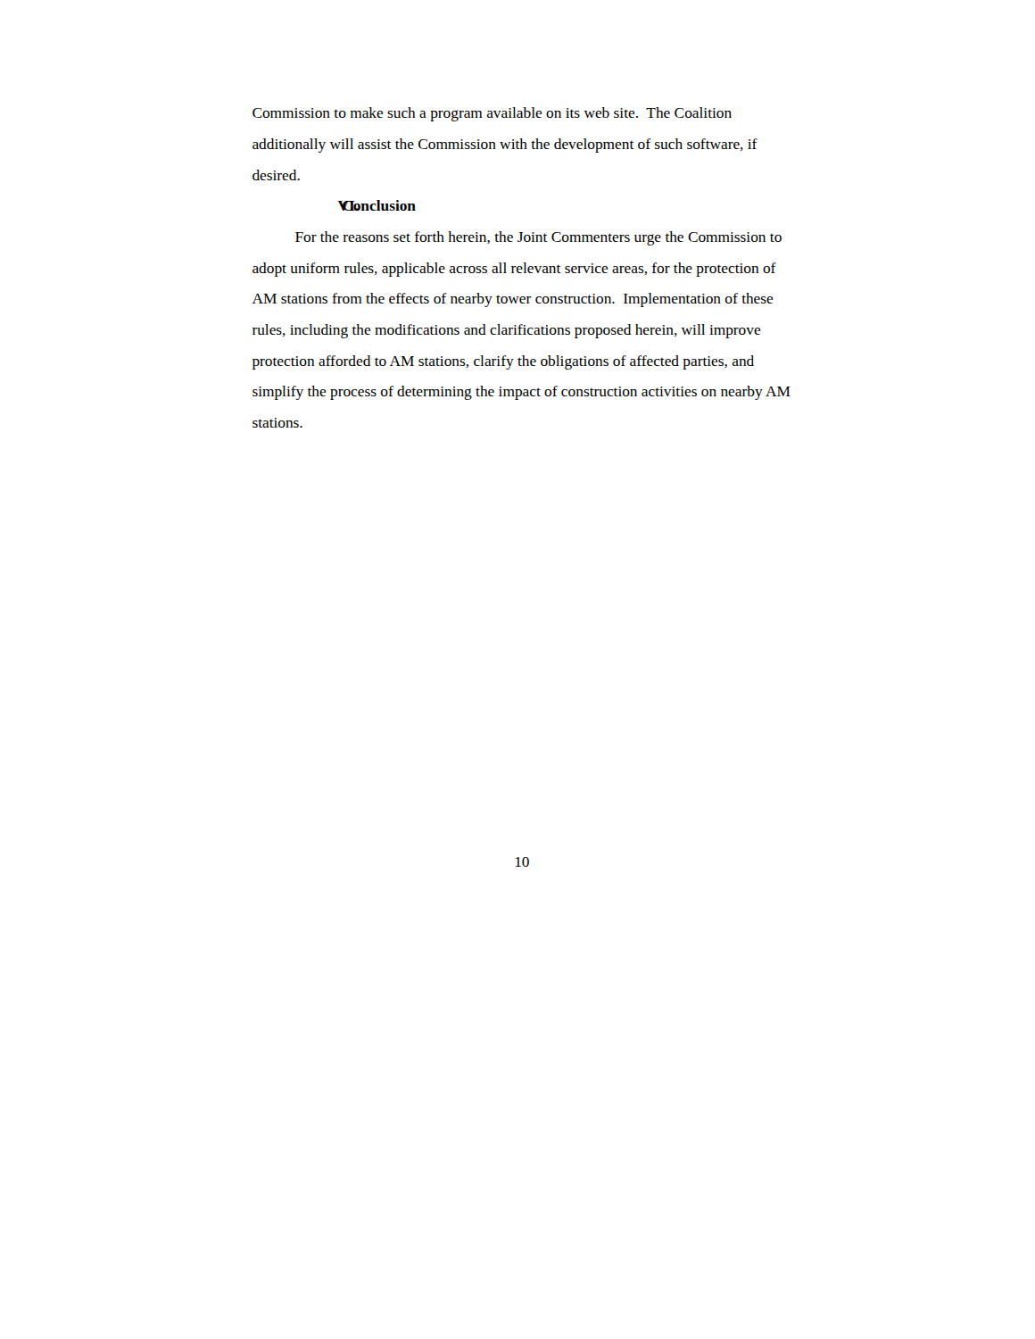Commission to make such a program available on its web site. The Coalition additionally will assist the Commission with the development of such software, if desired.
VI. Conclusion
For the reasons set forth herein, the Joint Commenters urge the Commission to adopt uniform rules, applicable across all relevant service areas, for the protection of AM stations from the effects of nearby tower construction. Implementation of these rules, including the modifications and clarifications proposed herein, will improve protection afforded to AM stations, clarify the obligations of affected parties, and simplify the process of determining the impact of construction activities on nearby AM stations.
10